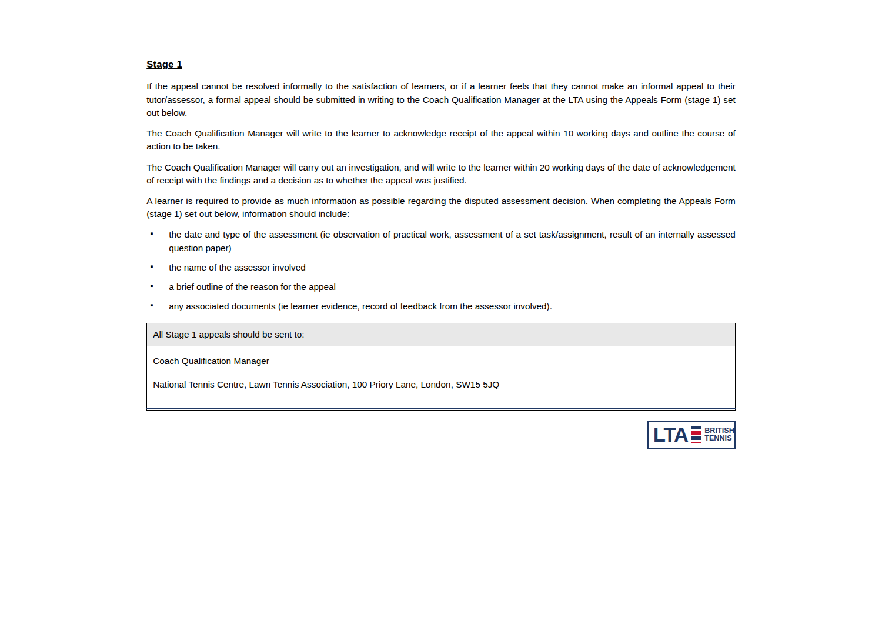Stage 1
If the appeal cannot be resolved informally to the satisfaction of learners, or if a learner feels that they cannot make an informal appeal to their tutor/assessor, a formal appeal should be submitted in writing to the Coach Qualification Manager at the LTA using the Appeals Form (stage 1) set out below.
The Coach Qualification Manager will write to the learner to acknowledge receipt of the appeal within 10 working days and outline the course of action to be taken.
The Coach Qualification Manager will carry out an investigation, and will write to the learner within 20 working days of the date of acknowledgement of receipt with the findings and a decision as to whether the appeal was justified.
A learner is required to provide as much information as possible regarding the disputed assessment decision. When completing the Appeals Form (stage 1) set out below, information should include:
the date and type of the assessment (ie observation of practical work, assessment of a set task/assignment, result of an internally assessed question paper)
the name of the assessor involved
a brief outline of the reason for the appeal
any associated documents (ie learner evidence, record of feedback from the assessor involved).
| All Stage 1 appeals should be sent to: |
| Coach Qualification Manager National Tennis Centre, Lawn Tennis Association, 100 Priory Lane, London, SW15 5JQ |
LTA British
Tennis